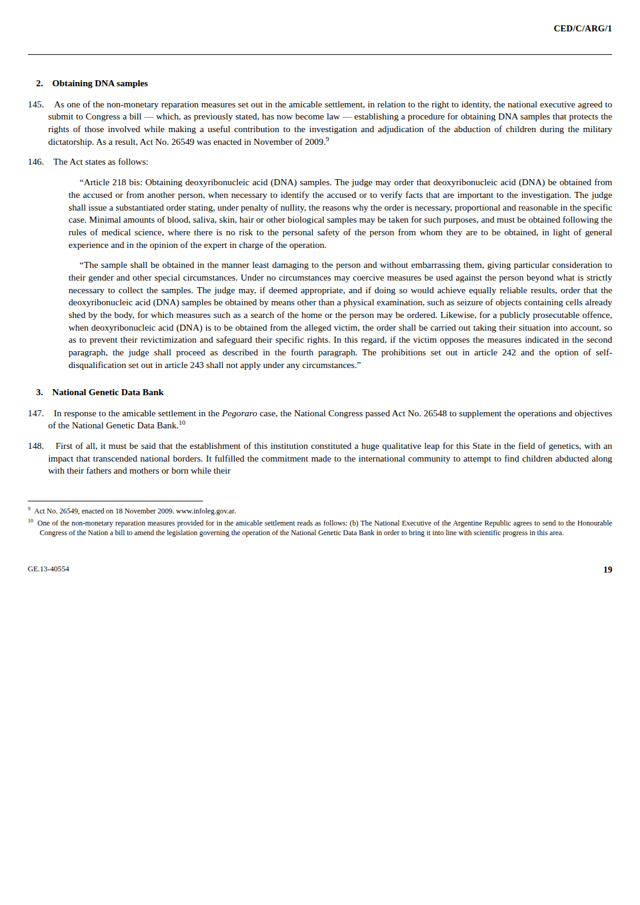CED/C/ARG/1
2. Obtaining DNA samples
145. As one of the non-monetary reparation measures set out in the amicable settlement, in relation to the right to identity, the national executive agreed to submit to Congress a bill — which, as previously stated, has now become law — establishing a procedure for obtaining DNA samples that protects the rights of those involved while making a useful contribution to the investigation and adjudication of the abduction of children during the military dictatorship. As a result, Act No. 26549 was enacted in November of 2009.9
146. The Act states as follows:
“Article 218 bis: Obtaining deoxyribonucleic acid (DNA) samples. The judge may order that deoxyribonucleic acid (DNA) be obtained from the accused or from another person, when necessary to identify the accused or to verify facts that are important to the investigation. The judge shall issue a substantiated order stating, under penalty of nullity, the reasons why the order is necessary, proportional and reasonable in the specific case. Minimal amounts of blood, saliva, skin, hair or other biological samples may be taken for such purposes, and must be obtained following the rules of medical science, where there is no risk to the personal safety of the person from whom they are to be obtained, in light of general experience and in the opinion of the expert in charge of the operation.
“The sample shall be obtained in the manner least damaging to the person and without embarrassing them, giving particular consideration to their gender and other special circumstances. Under no circumstances may coercive measures be used against the person beyond what is strictly necessary to collect the samples. The judge may, if deemed appropriate, and if doing so would achieve equally reliable results, order that the deoxyribonucleic acid (DNA) samples be obtained by means other than a physical examination, such as seizure of objects containing cells already shed by the body, for which measures such as a search of the home or the person may be ordered. Likewise, for a publicly prosecutable offence, when deoxyribonucleic acid (DNA) is to be obtained from the alleged victim, the order shall be carried out taking their situation into account, so as to prevent their revictimization and safeguard their specific rights. In this regard, if the victim opposes the measures indicated in the second paragraph, the judge shall proceed as described in the fourth paragraph. The prohibitions set out in article 242 and the option of self-disqualification set out in article 243 shall not apply under any circumstances.”
3. National Genetic Data Bank
147. In response to the amicable settlement in the Pegoraro case, the National Congress passed Act No. 26548 to supplement the operations and objectives of the National Genetic Data Bank.10
148. First of all, it must be said that the establishment of this institution constituted a huge qualitative leap for this State in the field of genetics, with an impact that transcended national borders. It fulfilled the commitment made to the international community to attempt to find children abducted along with their fathers and mothers or born while their
9 Act No. 26549, enacted on 18 November 2009. www.infoleg.gov.ar.
10 One of the non-monetary reparation measures provided for in the amicable settlement reads as follows: (b) The National Executive of the Argentine Republic agrees to send to the Honourable Congress of the Nation a bill to amend the legislation governing the operation of the National Genetic Data Bank in order to bring it into line with scientific progress in this area.
GE.13-40554
19